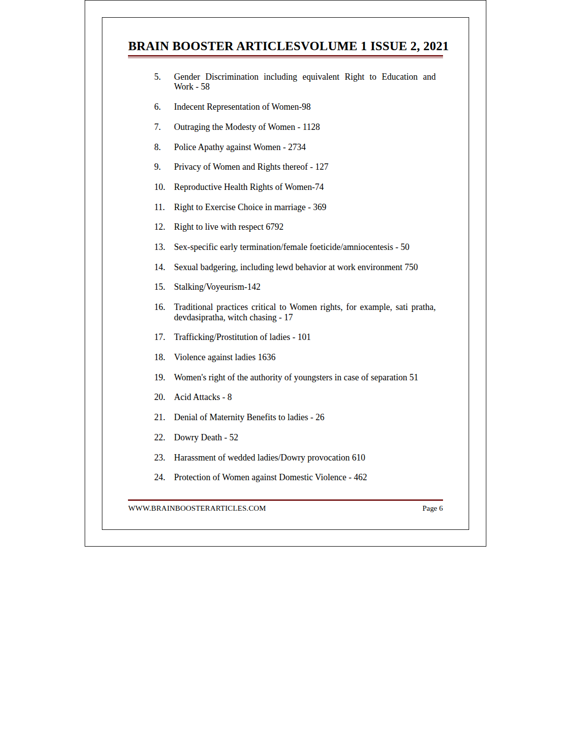BRAIN BOOSTER ARTICLES VOLUME 1 ISSUE 2, 2021
5. Gender Discrimination including equivalent Right to Education and Work - 58
6. Indecent Representation of Women-98
7. Outraging the Modesty of Women - 1128
8. Police Apathy against Women - 2734
9. Privacy of Women and Rights thereof - 127
10. Reproductive Health Rights of Women-74
11. Right to Exercise Choice in marriage - 369
12. Right to live with respect 6792
13. Sex-specific early termination/female foeticide/amniocentesis - 50
14. Sexual badgering, including lewd behavior at work environment 750
15. Stalking/Voyeurism-142
16. Traditional practices critical to Women rights, for example, sati pratha, devdasipratha, witch chasing - 17
17. Trafficking/Prostitution of ladies - 101
18. Violence against ladies 1636
19. Women's right of the authority of youngsters in case of separation 51
20. Acid Attacks - 8
21. Denial of Maternity Benefits to ladies - 26
22. Dowry Death - 52
23. Harassment of wedded ladies/Dowry provocation 610
24. Protection of Women against Domestic Violence - 462
WWW.BRAINBOOSTERARTICLES.COM Page 6